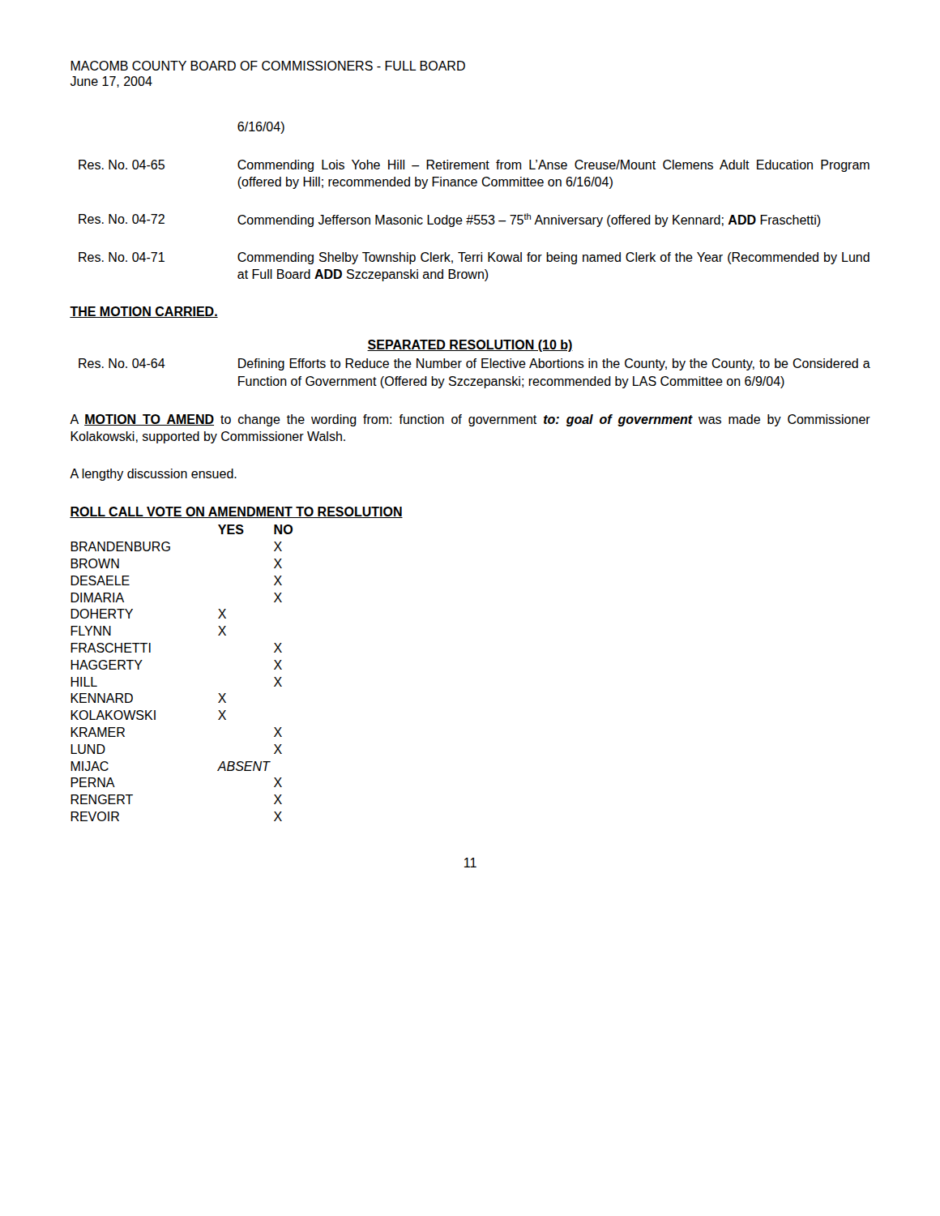MACOMB COUNTY BOARD OF COMMISSIONERS - FULL BOARD
June 17, 2004
6/16/04)
Res. No. 04-65
Commending Lois Yohe Hill – Retirement from L’Anse Creuse/Mount Clemens Adult Education Program (offered by Hill; recommended by Finance Committee on 6/16/04)
Res. No. 04-72
Commending Jefferson Masonic Lodge #553 – 75th Anniversary (offered by Kennard; ADD Fraschetti)
Res. No. 04-71
Commending Shelby Township Clerk, Terri Kowal for being named Clerk of the Year (Recommended by Lund at Full Board ADD Szczepanski and Brown)
THE MOTION CARRIED.
SEPARATED RESOLUTION (10 b)
Res. No. 04-64
Defining Efforts to Reduce the Number of Elective Abortions in the County, by the County, to be Considered a Function of Government (Offered by Szczepanski; recommended by LAS Committee on 6/9/04)
A MOTION TO AMEND to change the wording from: function of government to: goal of government was made by Commissioner Kolakowski, supported by Commissioner Walsh.
A lengthy discussion ensued.
ROLL CALL VOTE ON AMENDMENT TO RESOLUTION
| | YES | NO |
| BRANDENBURG | | X |
| BROWN | | X |
| DESAELE | | X |
| DIMARIA | | X |
| DOHERTY | X | |
| FLYNN | X | |
| FRASCHETTI | | X |
| HAGGERTY | | X |
| HILL | | X |
| KENNARD | X | |
| KOLAKOWSKI | X | |
| KRAMER | | X |
| LUND | | X |
| MIJAC | ABSENT | |
| PERNA | | X |
| RENGERT | | X |
| REVOIR | | X |
11